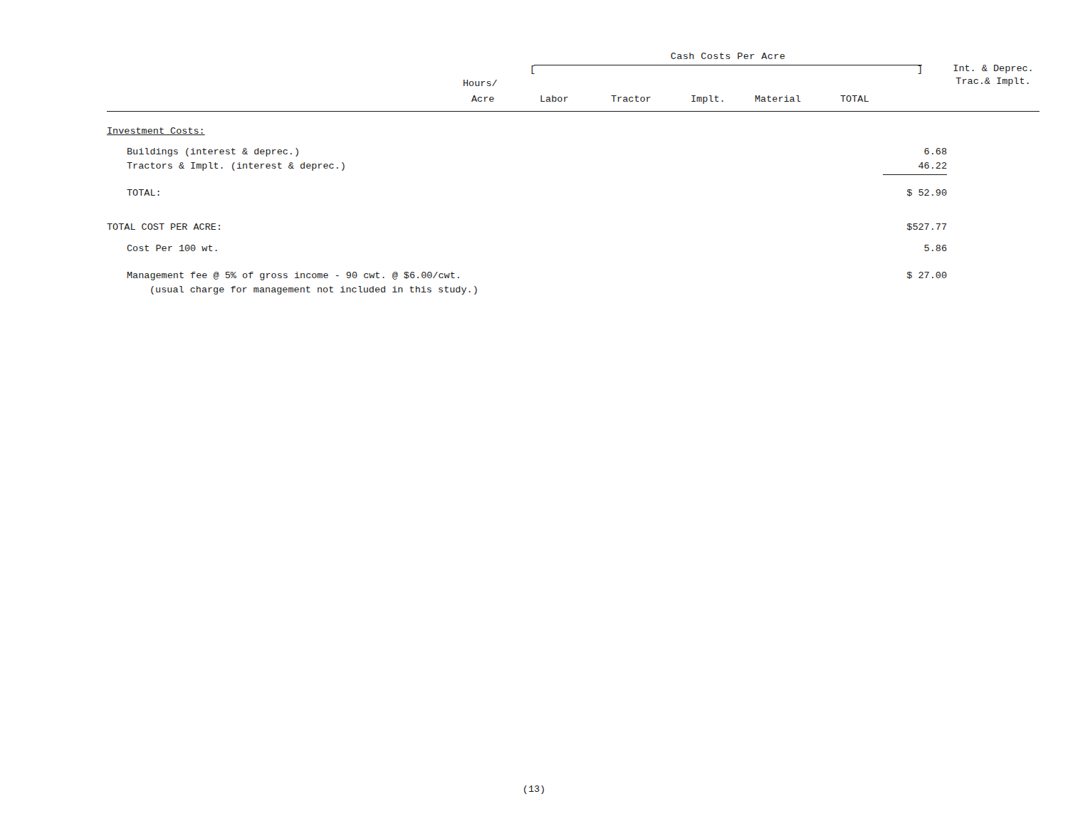Cash Costs Per Acre
[ ]
Int. & Deprec.
Trac.& Implt.
Hours/
Acre Labor Tractor Implt. Material TOTAL
Investment Costs:
Buildings (interest & deprec.) 6.68
Tractors & Implt. (interest & deprec.) 46.22
TOTAL: $ 52.90
TOTAL COST PER ACRE: $527.77
Cost Per 100 wt. 5.86
Management fee @ 5% of gross income - 90 cwt. @ $6.00/cwt. $ 27.00
(usual charge for management not included in this study.)
(13)